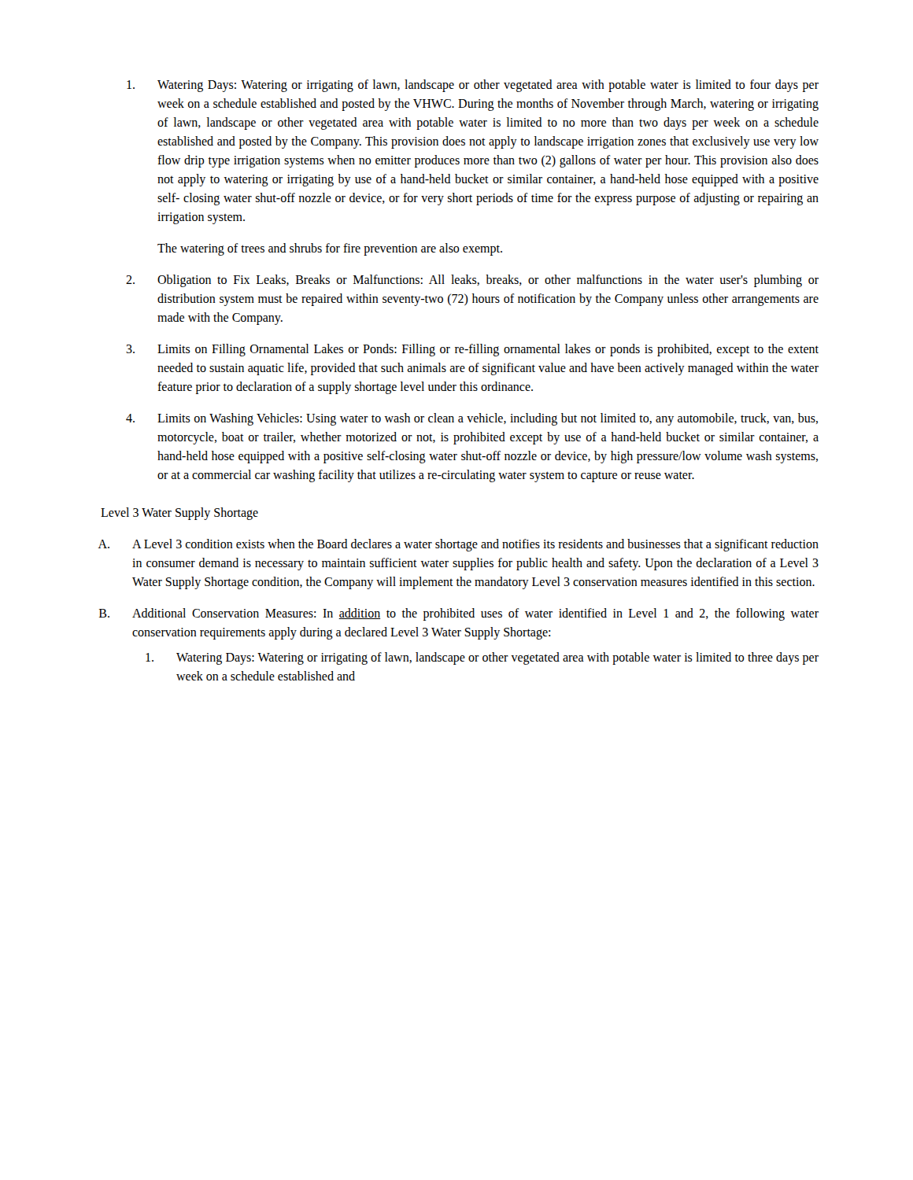Watering Days: Watering or irrigating of lawn, landscape or other vegetated area with potable water is limited to four days per week on a schedule established and posted by the VHWC. During the months of November through March, watering or irrigating of lawn, landscape or other vegetated area with potable water is limited to no more than two days per week on a schedule established and posted by the Company. This provision does not apply to landscape irrigation zones that exclusively use very low flow drip type irrigation systems when no emitter produces more than two (2) gallons of water per hour. This provision also does not apply to watering or irrigating by use of a hand-held bucket or similar container, a hand-held hose equipped with a positive self- closing water shut-off nozzle or device, or for very short periods of time for the express purpose of adjusting or repairing an irrigation system.
The watering of trees and shrubs for fire prevention are also exempt.
Obligation to Fix Leaks, Breaks or Malfunctions: All leaks, breaks, or other malfunctions in the water user's plumbing or distribution system must be repaired within seventy-two (72) hours of notification by the Company unless other arrangements are made with the Company.
Limits on Filling Ornamental Lakes or Ponds: Filling or re-filling ornamental lakes or ponds is prohibited, except to the extent needed to sustain aquatic life, provided that such animals are of significant value and have been actively managed within the water feature prior to declaration of a supply shortage level under this ordinance.
Limits on Washing Vehicles: Using water to wash or clean a vehicle, including but not limited to, any automobile, truck, van, bus, motorcycle, boat or trailer, whether motorized or not, is prohibited except by use of a hand-held bucket or similar container, a hand-held hose equipped with a positive self-closing water shut-off nozzle or device, by high pressure/low volume wash systems, or at a commercial car washing facility that utilizes a re-circulating water system to capture or reuse water.
Level 3 Water Supply Shortage
A Level 3 condition exists when the Board declares a water shortage and notifies its residents and businesses that a significant reduction in consumer demand is necessary to maintain sufficient water supplies for public health and safety. Upon the declaration of a Level 3 Water Supply Shortage condition, the Company will implement the mandatory Level 3 conservation measures identified in this section.
Additional Conservation Measures: In addition to the prohibited uses of water identified in Level 1 and 2, the following water conservation requirements apply during a declared Level 3 Water Supply Shortage:
Watering Days: Watering or irrigating of lawn, landscape or other vegetated area with potable water is limited to three days per week on a schedule established and